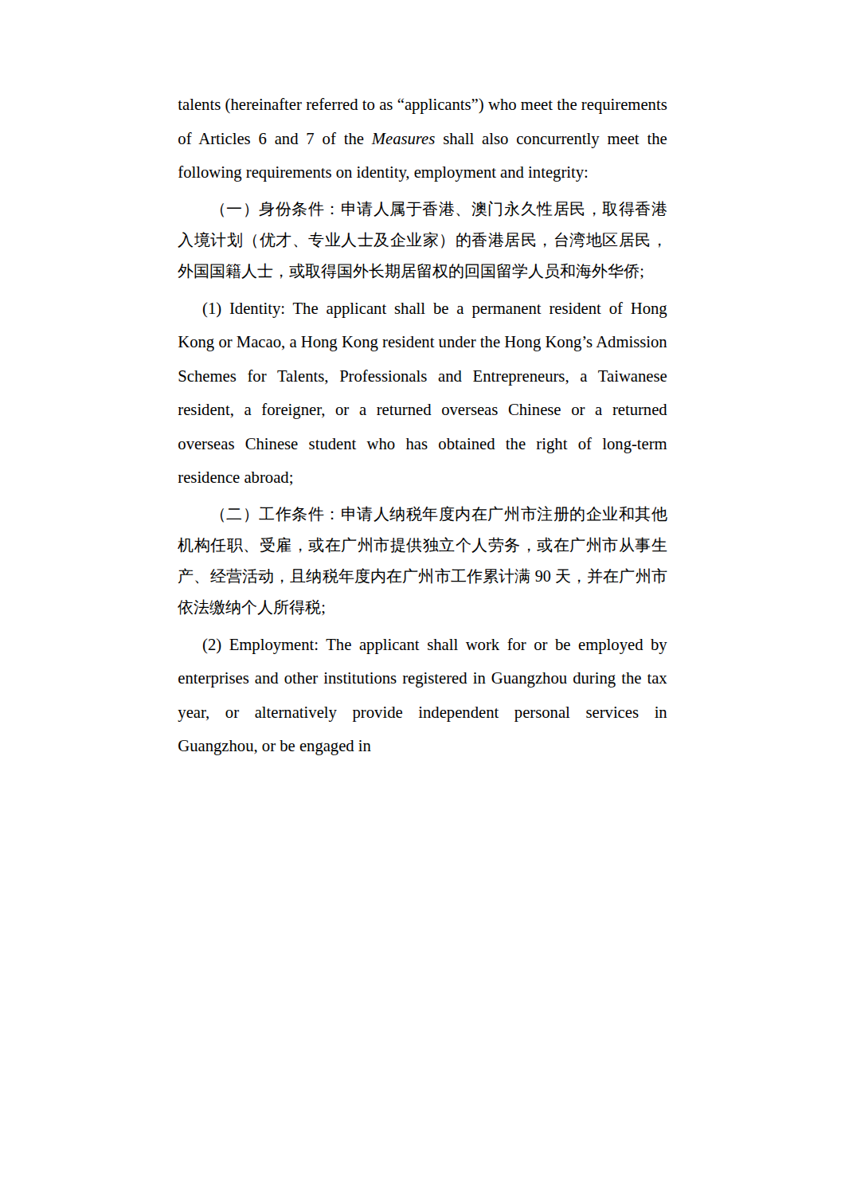talents (hereinafter referred to as “applicants”) who meet the requirements of Articles 6 and 7 of the Measures shall also concurrently meet the following requirements on identity, employment and integrity:
（一）身份条件：申请人属于香港、澳门永久性居民，取得香港入境计划（优才、专业人士及企业家）的香港居民，台湾地区居民，外国国籍人士，或取得国外长期居留权的回国留学人员和海外华侨;
(1) Identity: The applicant shall be a permanent resident of Hong Kong or Macao, a Hong Kong resident under the Hong Kong’s Admission Schemes for Talents, Professionals and Entrepreneurs, a Taiwanese resident, a foreigner, or a returned overseas Chinese or a returned overseas Chinese student who has obtained the right of long-term residence abroad;
（二）工作条件：申请人纳税年度内在广州市注册的企业和其他机构任职、受雇，或在广州市提供独立个人劳务，或在广州市从事生产、经营活动，且纳税年度内在广州市工作累计满 90 天，并在广州市依法缴纳个人所得税;
(2) Employment: The applicant shall work for or be employed by enterprises and other institutions registered in Guangzhou during the tax year, or alternatively provide independent personal services in Guangzhou, or be engaged in